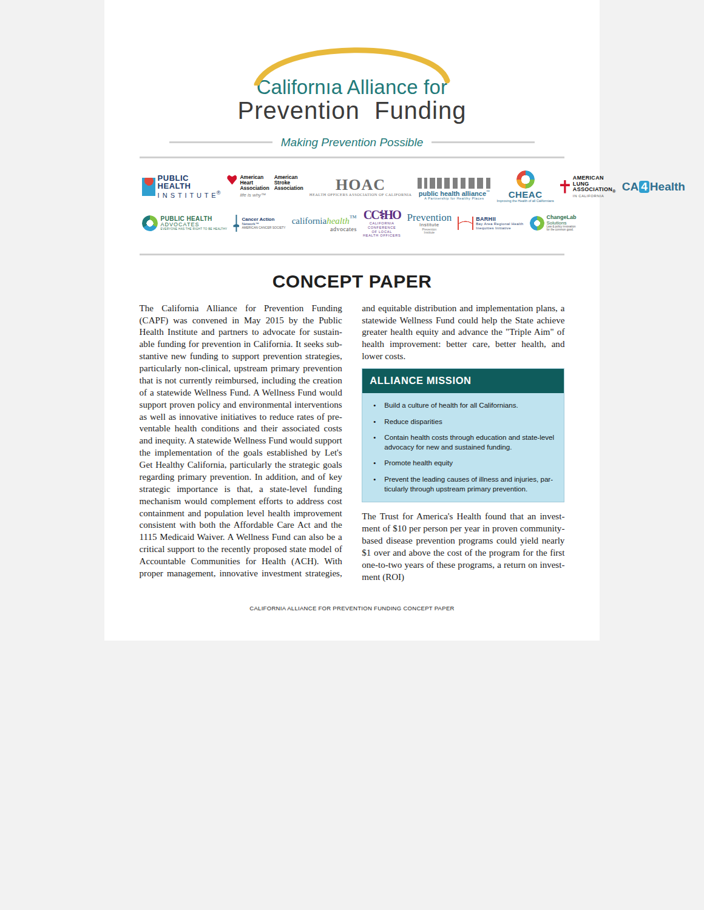Californıa Alliance for
Prevention Funding
Making Prevention Possible
PUBLIC HEALTH I N S T I T U T E®
American Heart Association
life is why™
American Stroke Association
HOAC
HEALTH OFFICERS ASSOCIATION OF CALIFORNIA
public health alliance™
A Partnership for Healthy Places
CHEAC
Improving the Health of all Californians
AMERICAN LUNG ASSOCIATION®
IN CALIFORNIA
CA4 Health
PUBLIC HEALTH ADVOCATES
EVERYONE HAS THE RIGHT TO BE HEALTHY
Cancer Action
Network™
AMERICAN CANCER SOCIETY
californiahealth™
advocates
CC⚕HO
CALIFORNIA
CONFERENCE
OF LOCAL
HEALTH OFFICERS
Prevention
Institute
Prevention
Institute
BARHII
Bay Area Regional Health
Inequities Initiative
ChangeLab Solutions
Law & policy innovation
for the common good.
CONCEPT PAPER
The California Alliance for Prevention Funding (CAPF) was convened in May 2015 by the Public Health Institute and partners to advocate for sustainable funding for prevention in California. It seeks substantive new funding to support prevention strategies, particularly non-clinical, upstream primary prevention that is not currently reimbursed, including the creation of a statewide Wellness Fund. A Wellness Fund would support proven policy and environmental interventions as well as innovative initiatives to reduce rates of preventable health conditions and their associated costs and inequity. A statewide Wellness Fund would support the implementation of the goals established by Let's Get Healthy California, particularly the strategic goals regarding primary prevention. In addition, and of key strategic importance is that, a state-level funding mechanism would complement efforts to address cost containment and population level health improvement consistent with both the Affordable Care Act and the 1115 Medicaid Waiver. A Wellness Fund can also be a critical support to the recently proposed state model of Accountable Communities for Health (ACH). With proper management, innovative investment strategies, and equitable distribution and implementation plans, a statewide Wellness Fund could help the State achieve greater health equity and advance the "Triple Aim" of health improvement: better care, better health, and lower costs.
ALLIANCE MISSION
Build a culture of health for all Californians.
Reduce disparities
Contain health costs through education and state-level advocacy for new and sustained funding.
Promote health equity
Prevent the leading causes of illness and injuries, particularly through upstream primary prevention.
The Trust for America's Health found that an investment of $10 per person per year in proven community-based disease prevention programs could yield nearly $1 over and above the cost of the program for the first one-to-two years of these programs, a return on investment (ROI)
CALIFORNIA ALLIANCE FOR PREVENTION FUNDING CONCEPT PAPER